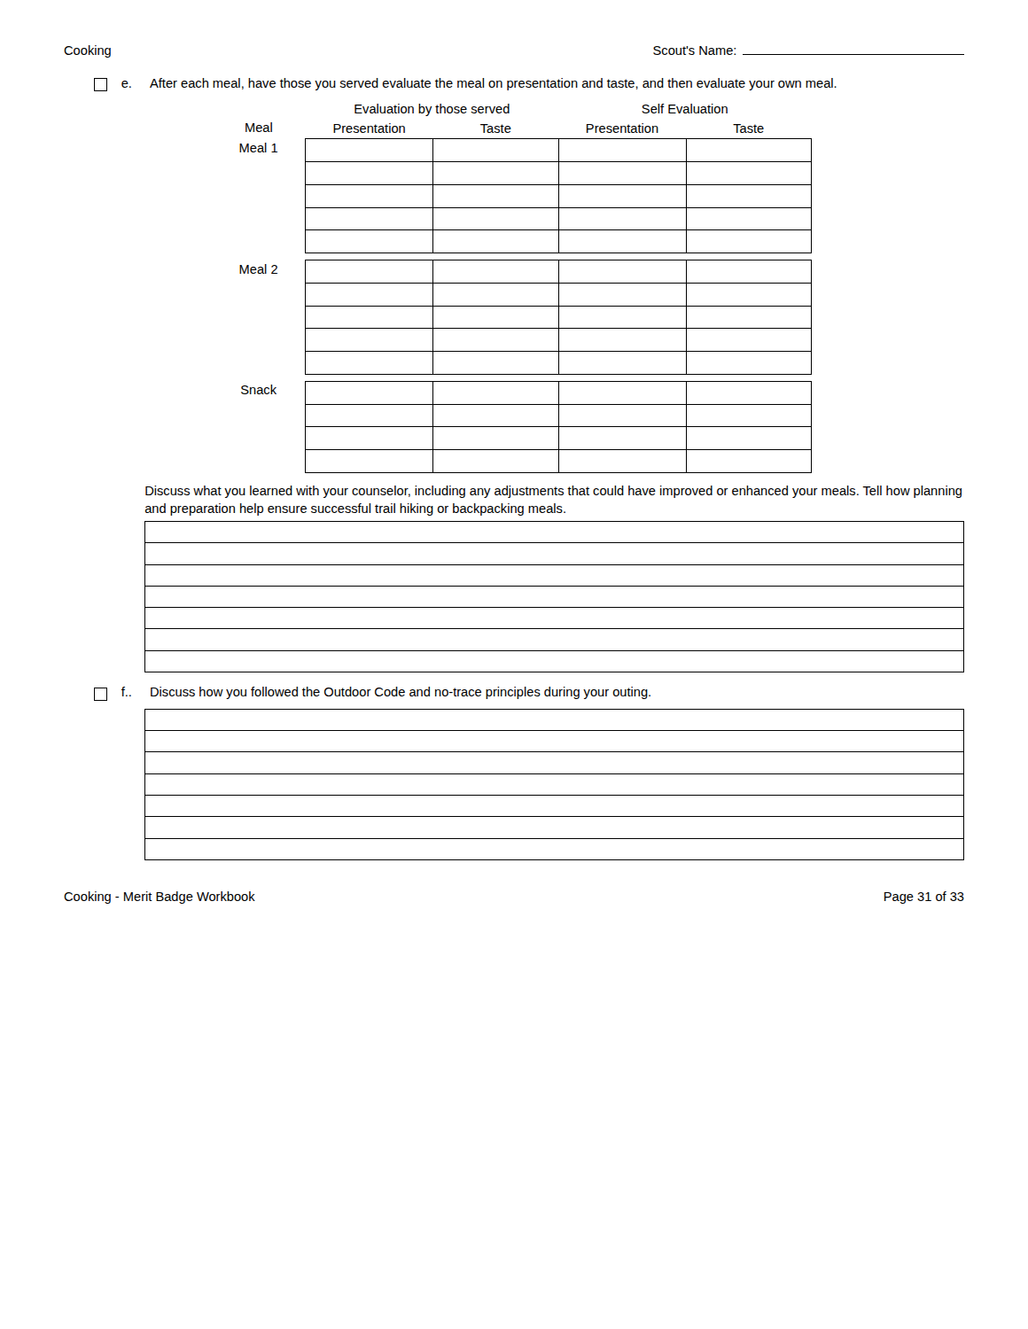Cooking
Scout's Name:
e.
After each meal, have those you served evaluate the meal on presentation and taste, and then evaluate your own meal.
| | Evaluation by those served | Self Evaluation |
| Meal | Presentation | Taste | Presentation | Taste |
| Meal 1 | | | | |
| Meal 2 | | | | |
| Snack | | | | |
Discuss what you learned with your counselor, including any adjustments that could have improved or enhanced your meals. Tell how planning and preparation help ensure successful trail hiking or backpacking meals.
f..
Discuss how you followed the Outdoor Code and no-trace principles during your outing.
Cooking - Merit Badge Workbook
Page 31 of 33